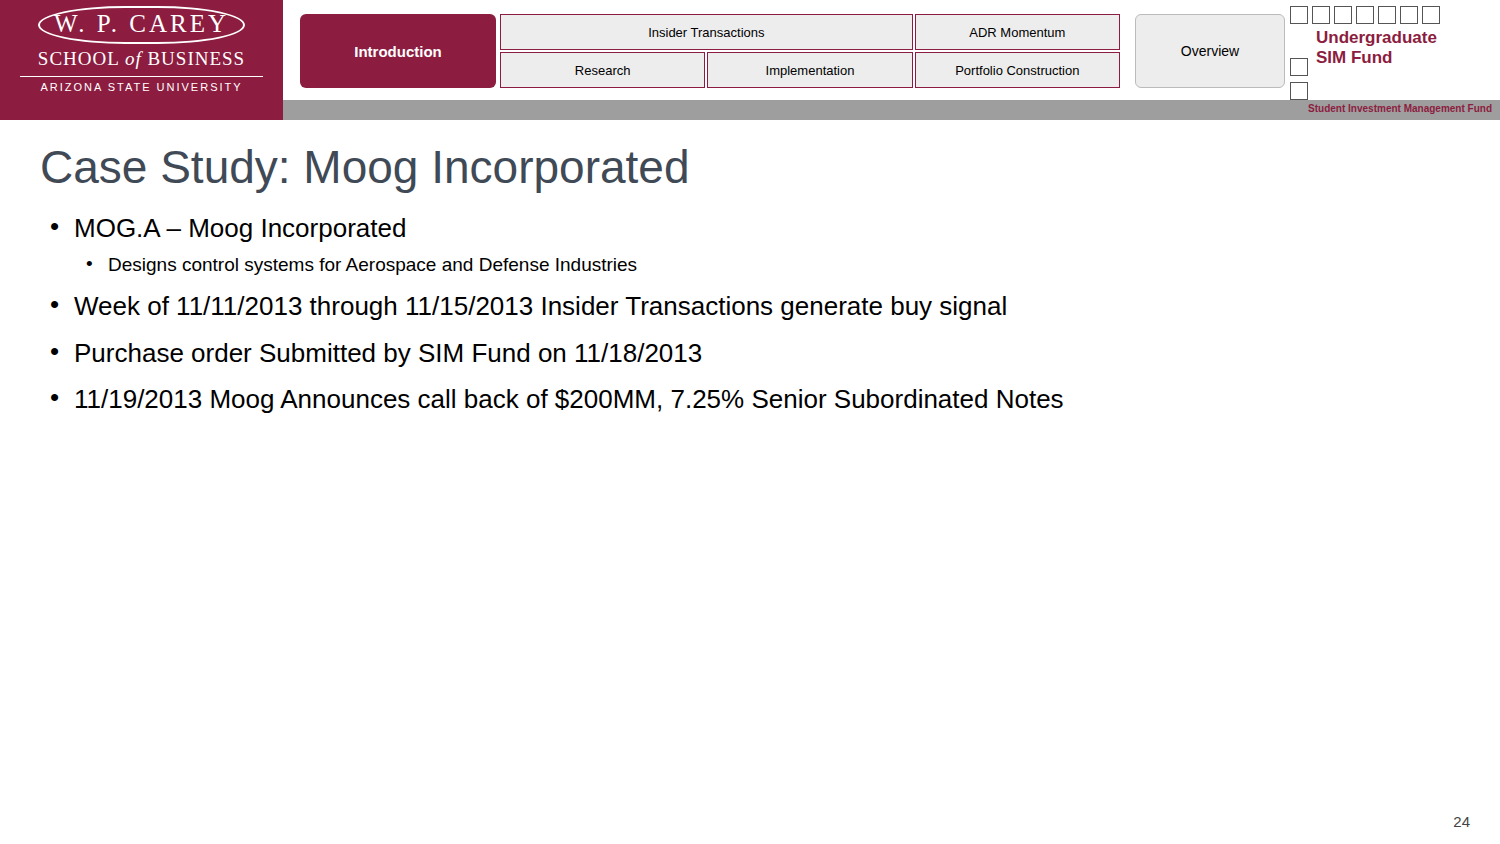W. P. CAREY
SCHOOL of BUSINESS
ARIZONA STATE UNIVERSITY
Introduction
Insider Transactions
ADR Momentum
Research
Implementation
Portfolio Construction
Overview
Undergraduate
SIM Fund
Student Investment Management Fund
Case Study: Moog Incorporated
MOG.A – Moog Incorporated
Designs control systems for Aerospace and Defense Industries
Week of 11/11/2013 through 11/15/2013 Insider Transactions generate buy signal
Purchase order Submitted by SIM Fund on 11/18/2013
11/19/2013 Moog Announces call back of $200MM, 7.25% Senior Subordinated Notes
24